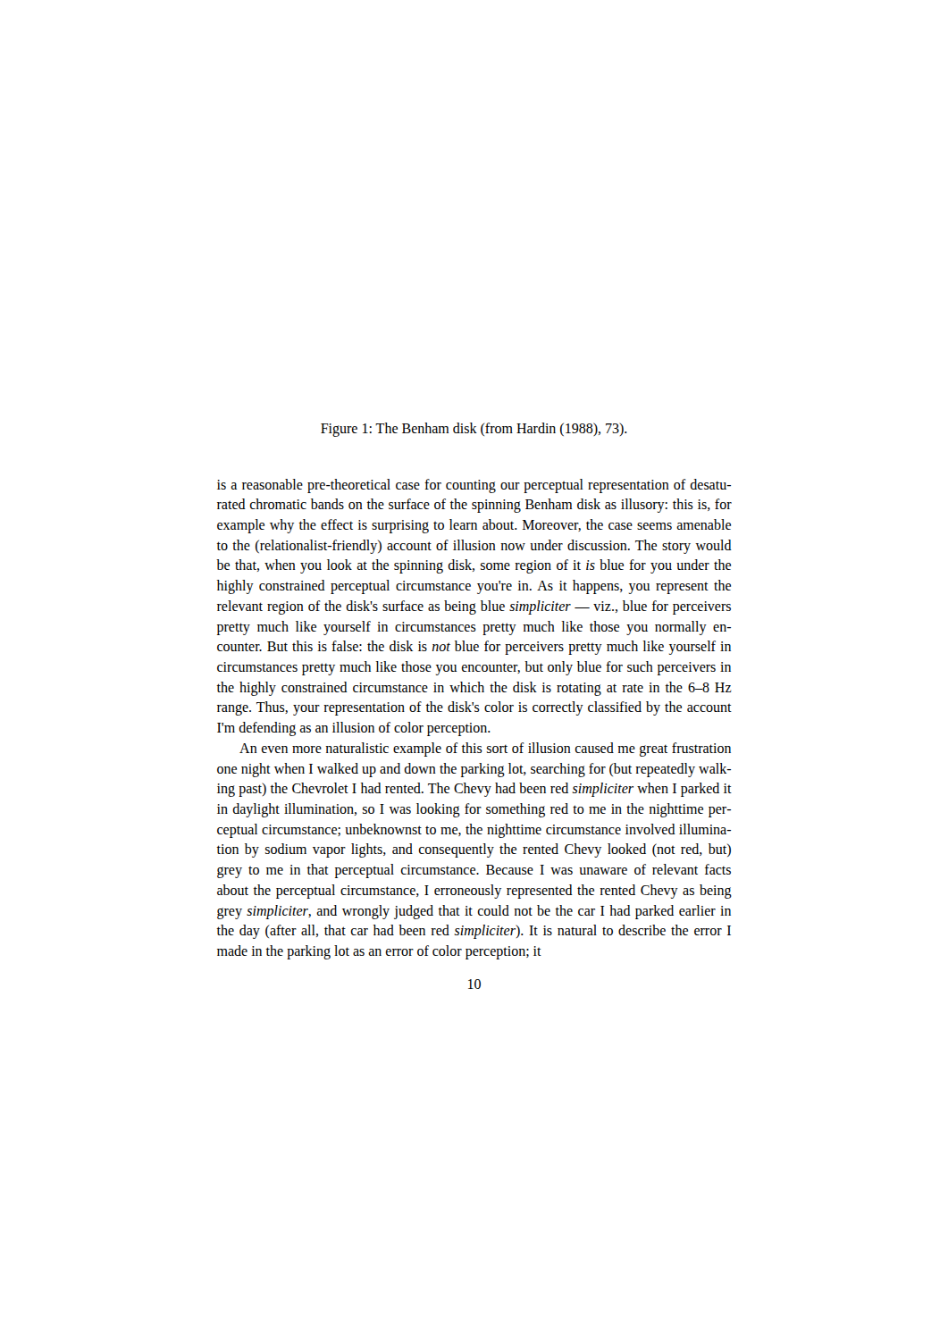Figure 1: The Benham disk (from Hardin (1988), 73).
is a reasonable pre-theoretical case for counting our perceptual representation of desaturated chromatic bands on the surface of the spinning Benham disk as illusory: this is, for example why the effect is surprising to learn about. Moreover, the case seems amenable to the (relationalist-friendly) account of illusion now under discussion. The story would be that, when you look at the spinning disk, some region of it is blue for you under the highly constrained perceptual circumstance you're in. As it happens, you represent the relevant region of the disk's surface as being blue simpliciter — viz., blue for perceivers pretty much like yourself in circumstances pretty much like those you normally encounter. But this is false: the disk is not blue for perceivers pretty much like yourself in circumstances pretty much like those you encounter, but only blue for such perceivers in the highly constrained circumstance in which the disk is rotating at rate in the 6–8 Hz range. Thus, your representation of the disk's color is correctly classified by the account I'm defending as an illusion of color perception.
An even more naturalistic example of this sort of illusion caused me great frustration one night when I walked up and down the parking lot, searching for (but repeatedly walking past) the Chevrolet I had rented. The Chevy had been red simpliciter when I parked it in daylight illumination, so I was looking for something red to me in the nighttime perceptual circumstance; unbeknownst to me, the nighttime circumstance involved illumination by sodium vapor lights, and consequently the rented Chevy looked (not red, but) grey to me in that perceptual circumstance. Because I was unaware of relevant facts about the perceptual circumstance, I erroneously represented the rented Chevy as being grey simpliciter, and wrongly judged that it could not be the car I had parked earlier in the day (after all, that car had been red simpliciter). It is natural to describe the error I made in the parking lot as an error of color perception; it
10